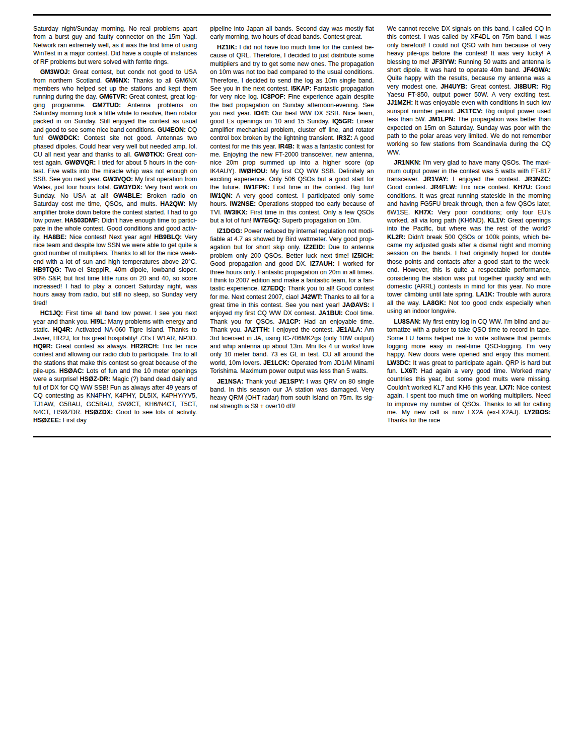Saturday night/Sunday morning. No real problems apart from a burst guy and faulty connector on the 15m Yagi. Network ran extremely well, as it was the first time of using WinTest in a major contest. Did have a couple of instances of RF problems but were solved with ferrite rings.
GM3WOJ: Great contest, but condx not good to USA from northern Scotland. GM6NX: Thanks to all GM6NX members who helped set up the stations and kept them running during the day. GM6TVR: Great contest, great logging programme. GM7TUD: Antenna problems on Saturday morning took a little while to resolve, then rotator packed in on Sunday. Still enjoyed the contest as usual and good to see some nice band conditions. GU4EON: CQ fun! GWØDCK: Contest site not good. Antennas two phased dipoles. Could hear very well but needed amp, lol. CU all next year and thanks to all. GWØTKX: Great contest again. GWØVQR: I tried for about 5 hours in the contest. Five watts into the miracle whip was not enough on SSB. See you next year. GW3VQO: My first operation from Wales, just four hours total. GW3YDX: Very hard work on Sunday. No USA at all! GW4BLE: Broken radio on Saturday cost me time, QSOs, and mults. HA2QW: My amplifier broke down before the contest started. I had to go low power. HA503DMF: Didn't have enough time to participate in the whole contest. Good conditions and good activity. HA8BE: Nice contest! Next year agn! HB9BLQ: Very nice team and despite low SSN we were able to get quite a good number of multipliers. Thanks to all for the nice weekend with a lot of sun and high temperatures above 20°C. HB9TQG: Two-el SteppIR, 40m dipole, lowband sloper. 90% S&P, but first time little runs on 20 and 40, so score increased! I had to play a concert Saturday night, was hours away from radio, but still no sleep, so Sunday very tired!
HC1JQ: First time all band low power. I see you next year and thank you. HI9L: Many problems with energy and static. HQ4R: Activated NA-060 Tigre Island. Thanks to Javier, HR2J, for his great hospitality! 73's EW1AR, NP3D. HQ9R: Great contest as always. HR2RCH: Tnx fer nice contest and allowing our radio club to participate. Tnx to all the stations that make this contest so great because of the pile-ups. HSØAC: Lots of fun and the 10 meter openings were a surprise! HSØZ-DR: Magic (?) band dead daily and full of DX for CQ WW SSB! Fun as always after 49 years of CQ contesting as KN4PHY, K4PHY, DL5IX, K4PHY/YV5, TJ1AW, G5BAU, GC5BAU, SVØCT, KH6/N4CT, T5CT, N4CT, HSØZDR. HSØZDX: Good to see lots of activity. HSØZEE: First day
pipeline into Japan all bands. Second day was mostly flat early morning, two hours of dead bands. Contest great.
HZ1IK: I did not have too much time for the contest because of QRL. Therefore, I decided to just distribute some multipliers and try to get some new ones. The propagation on 10m was not too bad compared to the usual conditions. Therefore, I decided to send the log as 10m single band. See you in the next contest. I5KAP: Fantastic propagation for very nice log. IC8POF: Fine experience again despite the bad propagation on Sunday afternoon-evening. See you next year. IO4T: Our best WW DX SSB. Nice team, good Es openings on 10 and 15 Sunday. IQ5GR: Linear amplifier mechanical problem, cluster off line, and rotator control box broken by the lightning transient. IR3Z: A good contest for me this year. IR4B: It was a fantastic contest for me. Enjoying the new FT-2000 transceiver, new antenna, nice 20m prop summed up into a higher score (op IK4AUY). IWØHOU: My first CQ WW SSB. Definitely an exciting experience. Only 506 QSOs but a good start for the future. IW1FPK: First time in the contest. Big fun! IW1QN: A very good contest. I participated only some hours. IW2NSE: Operations stopped too early because of TVI. IW3IKX: First time in this contest. Only a few QSOs but a lot of fun! IW7EGQ: Superb propagation on 10m.
IZ1DGG: Power reduced by internal regulation not modifiable at 4.7 as showed by Bird wattmeter. Very good propagation but for short skip only. IZ2EID: Due to antenna problem only 200 QSOs. Better luck next time! IZ5ICH: Good propagation and good DX. IZ7AUH: I worked for three hours only. Fantastic propagation on 20m in all times. I think to 2007 edition and make a fantastic team, for a fantastic experience. IZ7EDQ: Thank you to all! Good contest for me. Next contest 2007, ciao! J42WT: Thanks to all for a great time in this contest. See you next year! JAØAVS: I enjoyed my first CQ WW DX contest. JA1BUI: Cool time. Thank you for QSOs. JA1CP: Had an enjoyable time. Thank you. JA2TTH: I enjoyed the contest. JE1ALA: Am 3rd licensed in JA, using IC-706MK2gs (only 10W output) and whip antenna up about 13m. Mni tks 4 ur works! love only 10 meter band. 73 es GL in test. CU all around the world, 10m lovers. JE1LCK: Operated from JD1/M Minami Torishima. Maximum power output was less than 5 watts.
JE1NSA: Thank you! JE1SPY: I was QRV on 80 single band. In this season our JA station was damaged. Very heavy QRM (OHT radar) from south island on 75m. Its signal strength is S9 + over10 dB!
We cannot receive DX signals on this band. I called CQ in this contest. I was called by XF4DL on 75m band. I was only barefoot! I could not QSO with him because of very heavy pile-ups before the contest! It was very lucky! A blessing to me! JF3IYW: Running 50 watts and antenna is short dipole. It was hard to operate 40m band. JF4GWA: Quite happy with the results, because my antenna was a very modest one. JH4UYB: Great contest. JI8BUR: Rig Yaesu FT-850, output power 50W. A very exciting test. JJ1MZH: It was enjoyable even with conditions in such low sunspot number period. JK1TCV: Rig output power used less than 5W. JM1LPN: The propagation was better than expected on 15m on Saturday. Sunday was poor with the path to the polar areas very limited. We do not remember working so few stations from Scandinavia during the CQ WW.
JR1NKN: I'm very glad to have many QSOs. The maximum output power in the contest was 5 watts with FT-817 transceiver. JR1VAY: I enjoyed the contest. JR3NZC: Good contest. JR4FLW: Tnx nice contest. KH7U: Good conditions. It was great running stateside in the morning and having FG5FU break through, then a few QSOs later, 6W1SE. KH7X: Very poor conditions; only four EU's worked, all via long path (KH6ND). KL1V: Great openings into the Pacific, but where was the rest of the world? KL2R: Didn't break 500 QSOs or 100k points, which became my adjusted goals after a dismal night and morning session on the bands. I had originally hoped for double those points and contacts after a good start to the weekend. However, this is quite a respectable performance, considering the station was put together quickly and with domestic (ARRL) contests in mind for this year. No more tower climbing until late spring. LA1K: Trouble with aurora all the way. LA8GK: Not too good cndx especially when using an indoor longwire.
LU8SAN: My first entry log in CQ WW. I'm blind and automatize with a pulser to take QSO time to record in tape. Some LU hams helped me to write software that permits logging more easy in real-time QSO-logging. I'm very happy. New doors were opened and enjoy this moment. LW3DC: It was great to participate again. QRP is hard but fun. LX6T: Had again a very good time. Worked many countries this year, but some good mults were missing. Couldn't worked KL7 and KH6 this year. LX7I: Nice contest again. I spent too much time on working multipliers. Need to improve my number of QSOs. Thanks to all for calling me. My new call is now LX2A (ex-LX2AJ). LY2BOS: Thanks for the nice